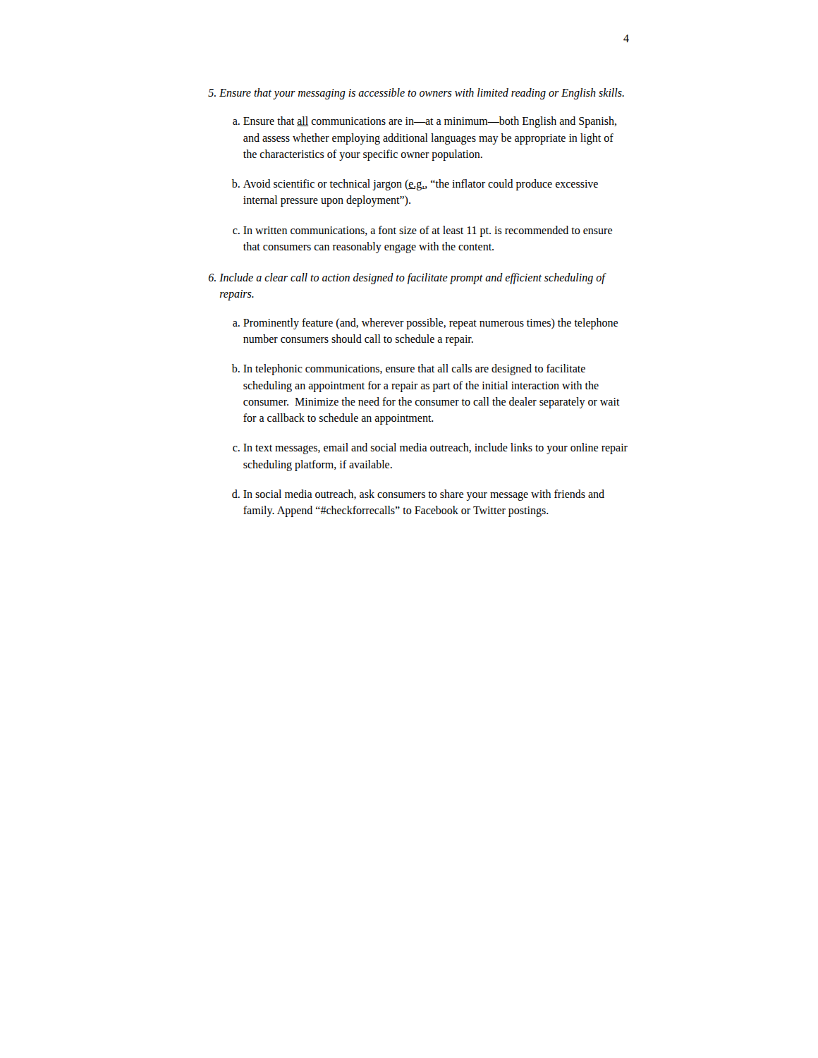4
Ensure that your messaging is accessible to owners with limited reading or English skills.
Ensure that all communications are in—at a minimum—both English and Spanish, and assess whether employing additional languages may be appropriate in light of the characteristics of your specific owner population.
Avoid scientific or technical jargon (e.g., “the inflator could produce excessive internal pressure upon deployment”).
In written communications, a font size of at least 11 pt. is recommended to ensure that consumers can reasonably engage with the content.
Include a clear call to action designed to facilitate prompt and efficient scheduling of repairs.
Prominently feature (and, wherever possible, repeat numerous times) the telephone number consumers should call to schedule a repair.
In telephonic communications, ensure that all calls are designed to facilitate scheduling an appointment for a repair as part of the initial interaction with the consumer. Minimize the need for the consumer to call the dealer separately or wait for a callback to schedule an appointment.
In text messages, email and social media outreach, include links to your online repair scheduling platform, if available.
In social media outreach, ask consumers to share your message with friends and family. Append “#checkforrecalls” to Facebook or Twitter postings.